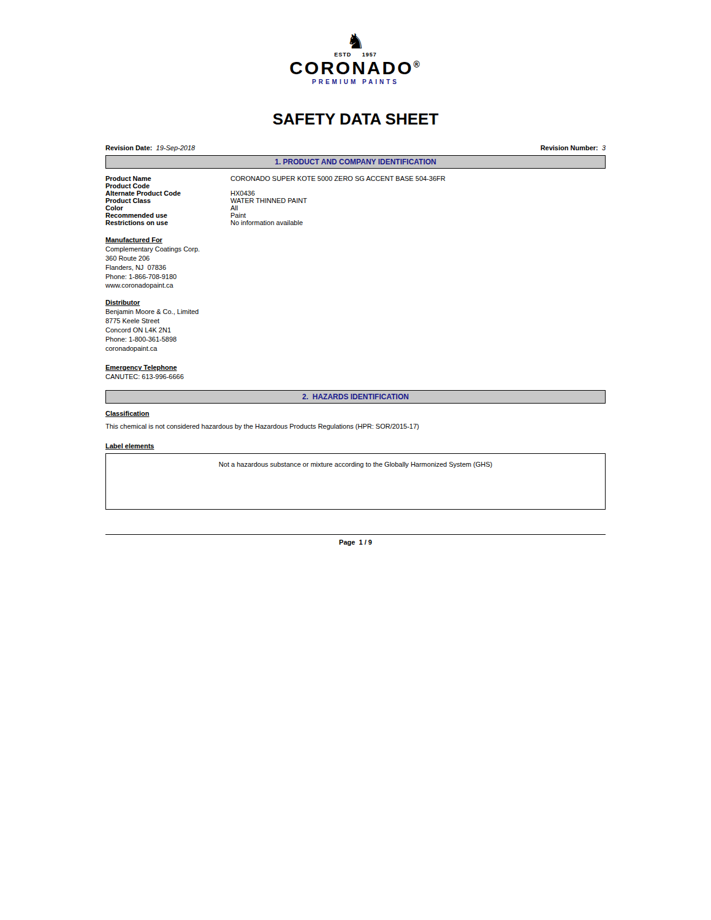♞
ESTD 1957
CORONADO®
PREMIUM PAINTS
SAFETY DATA SHEET
Revision Date: 19-Sep-2018 Revision Number: 3
1. PRODUCT AND COMPANY IDENTIFICATION
| Product Name | CORONADO SUPER KOTE 5000 ZERO SG ACCENT BASE 504-36FR |
| Product Code |
| Alternate Product Code | HX0436 |
| Product Class | WATER THINNED PAINT |
| Color | All |
| Recommended use | Paint |
| Restrictions on use | No information available |
Manufactured For
Complementary Coatings Corp.
360 Route 206
Flanders, NJ 07836
Phone: 1-866-708-9180
www.coronadopaint.ca
Distributor
Benjamin Moore & Co., Limited
8775 Keele Street
Concord ON L4K 2N1
Phone: 1-800-361-5898
coronadopaint.ca
Emergency Telephone
CANUTEC: 613-996-6666
2. HAZARDS IDENTIFICATION
Classification
This chemical is not considered hazardous by the Hazardous Products Regulations (HPR: SOR/2015-17)
Label elements
Not a hazardous substance or mixture according to the Globally Harmonized System (GHS)
Page 1 / 9